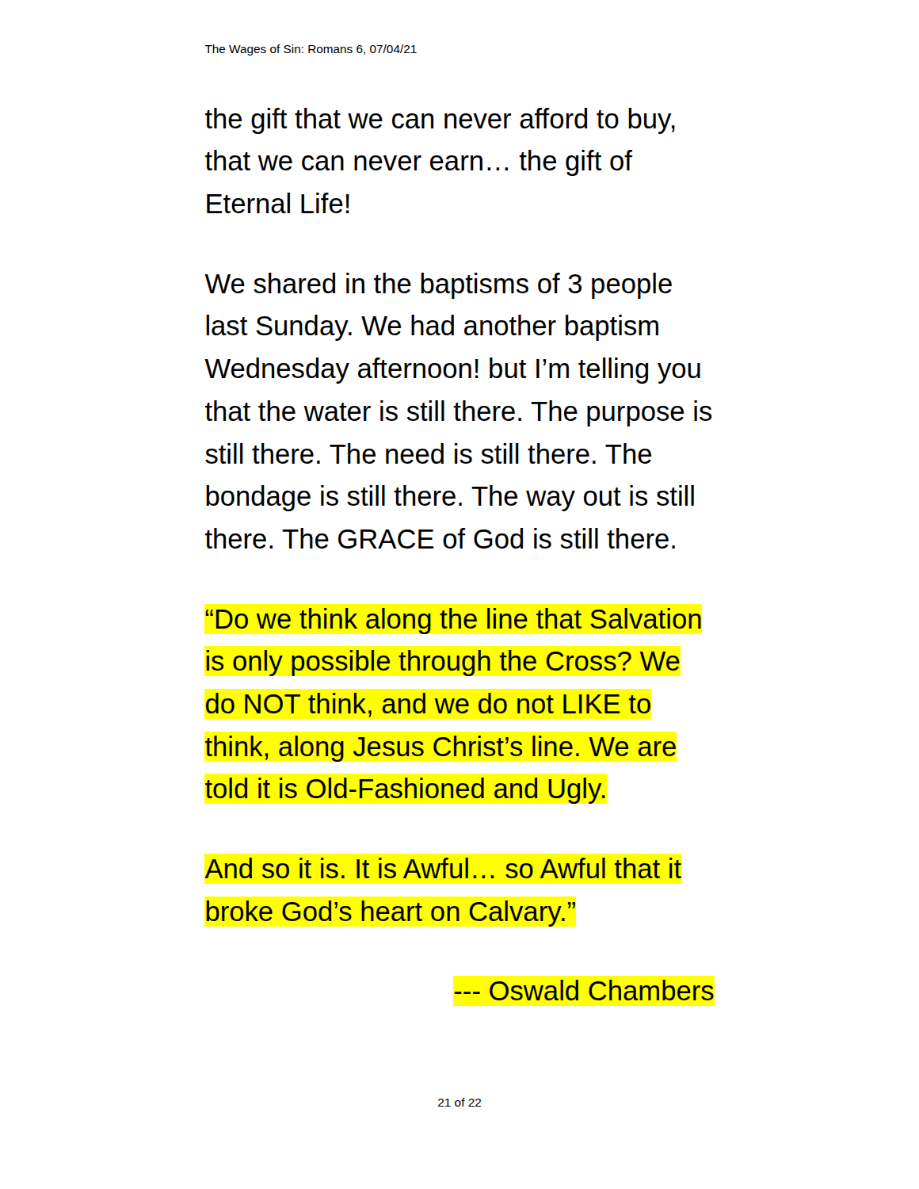The Wages of Sin: Romans 6, 07/04/21
the gift that we can never afford to buy, that we can never earn… the gift of Eternal Life!
We shared in the baptisms of 3 people last Sunday. We had another baptism Wednesday afternoon! but I’m telling you that the water is still there. The purpose is still there. The need is still there. The bondage is still there. The way out is still there. The GRACE of God is still there.
“Do we think along the line that Salvation is only possible through the Cross? We do NOT think, and we do not LIKE to think, along Jesus Christ’s line. We are told it is Old-Fashioned and Ugly.
And so it is. It is Awful… so Awful that it broke God’s heart on Calvary.”
--- Oswald Chambers
21 of 22